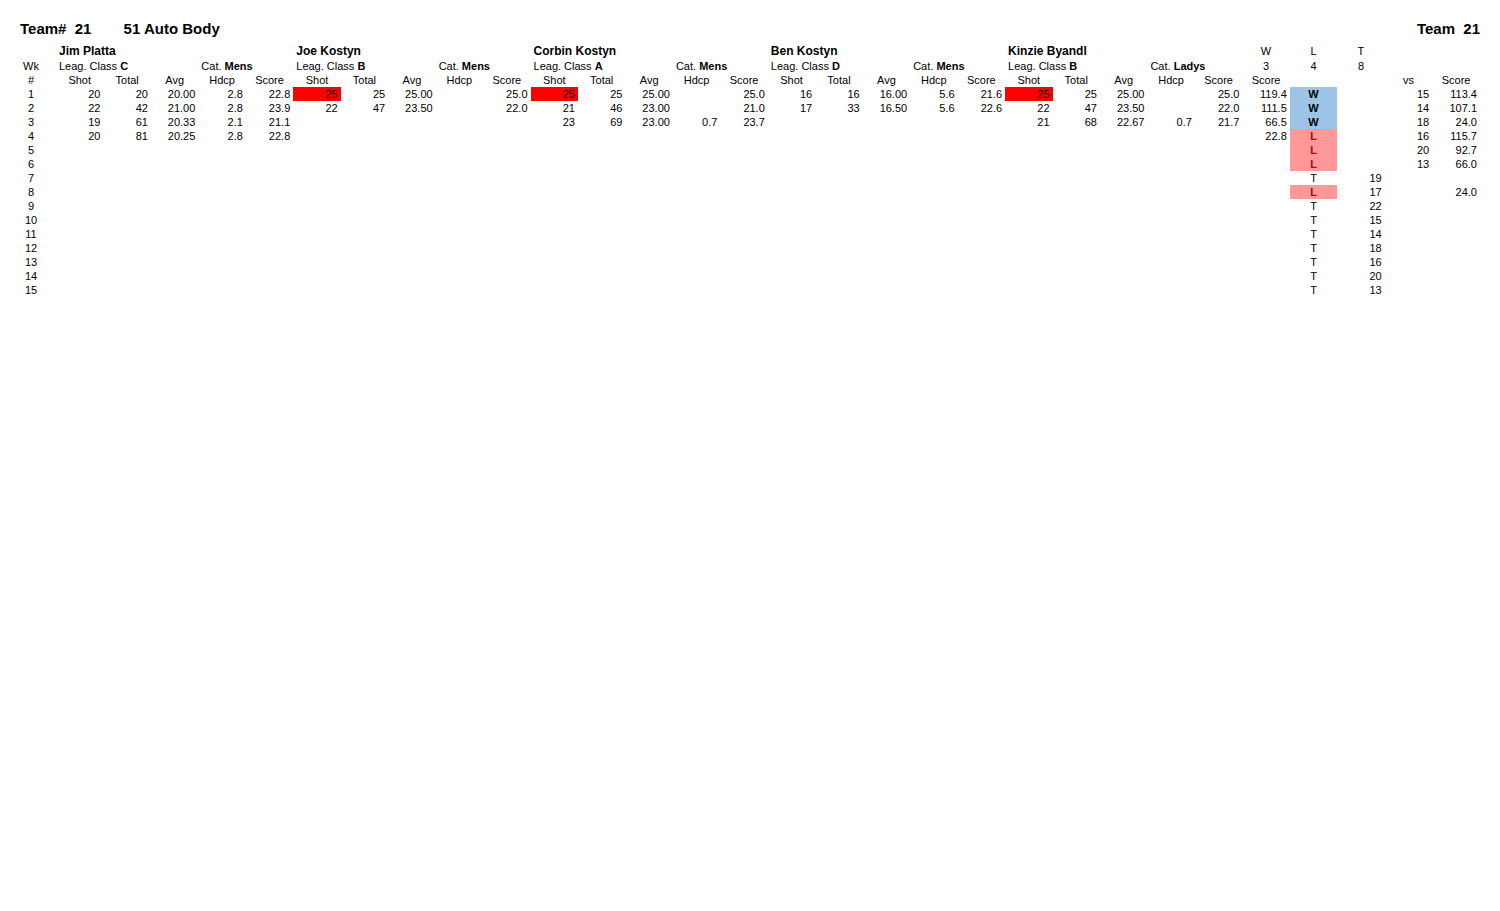Team# 21 51 Auto Body
Team 21
| | | Jim Platta | Joe Kostyn | Corbin Kostyn | Ben Kostyn | Kinzie Byandl | W | L | T | |
| --- | --- | --- | --- | --- | --- | --- | --- | --- | --- | --- |
| Wk | | Leag. Class C | Cat. Mens | Leag. Class B | Cat. Mens | Leag. Class A | Cat. Mens | Leag. Class D | Cat. Mens | Leag. Class B | Cat. Ladys | 3 | 4 | 8 | |
| # | | Shot | Total | Avg | Hdcp | Score | Shot | Total | Avg | Hdcp | Score | Shot | Total | Avg | Hdcp | Score | Shot | Total | Avg | Hdcp | Score | Shot | Total | Avg | Hdcp | Score | Score | | | vs | Score |
| 1 | | 20 | 20 | 20.00 | 2.8 | 22.8 | 25 | 25 | 25.00 | | 25.0 | 25 | 25 | 25.00 | | 25.0 | 16 | 16 | 16.00 | 5.6 | 21.6 | 25 | 25 | 25.00 | | 25.0 | 119.4 | W | | 15 | 113.4 |
| 2 | | 22 | 42 | 21.00 | 2.8 | 23.9 | 22 | 47 | 23.50 | | 22.0 | 21 | 46 | 23.00 | | 21.0 | 17 | 33 | 16.50 | 5.6 | 22.6 | 22 | 47 | 23.50 | | 22.0 | 111.5 | W | | 14 | 107.1 |
| 3 | | 19 | 61 | 20.33 | 2.1 | 21.1 | | | | | | 23 | 69 | 23.00 | 0.7 | 23.7 | | | | | | 21 | 68 | 22.67 | 0.7 | 21.7 | 66.5 | W | | 18 | 24.0 |
| 4 | | 20 | 81 | 20.25 | 2.8 | 22.8 | | | | | | | | | | | | | | | | | | | | | 22.8 | L | | 16 | 115.7 |
| 5 | | | | | | | | | | | | | | | | | | | | | | | | | | | | L | | 20 | 92.7 |
| 6 | | | | | | | | | | | | | | | | | | | | | | | | | | | | L | | 13 | 66.0 |
| 7 | | | | | | | | | | | | | | | | | | | | | | | | | | | | T | 19 | | |
| 8 | | | | | | | | | | | | | | | | | | | | | | | | | | | | L | 17 | | 24.0 |
| 9 | | | | | | | | | | | | | | | | | | | | | | | | | | | | T | 22 | | |
| 10 | | | | | | | | | | | | | | | | | | | | | | | | | | | | T | 15 | | |
| 11 | | | | | | | | | | | | | | | | | | | | | | | | | | | | T | 14 | | |
| 12 | | | | | | | | | | | | | | | | | | | | | | | | | | | | T | 18 | | |
| 13 | | | | | | | | | | | | | | | | | | | | | | | | | | | | T | 16 | | |
| 14 | | | | | | | | | | | | | | | | | | | | | | | | | | | | T | 20 | | |
| 15 | | | | | | | | | | | | | | | | | | | | | | | | | | | | T | 13 | | |